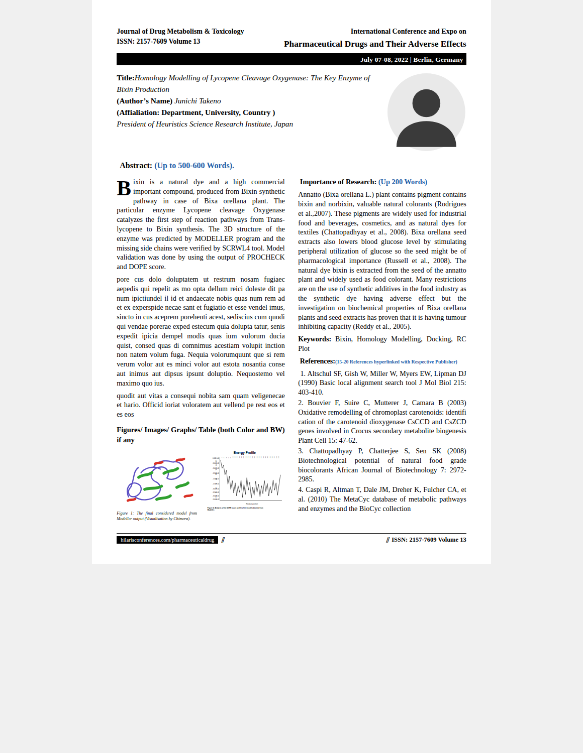Journal of Drug Metabolism & Toxicology
ISSN: 2157-7609 Volume 13
International Conference and Expo on
Pharmaceutical Drugs and Their Adverse Effects
July 07-08, 2022 | Berlin, Germany
Title: Homology Modelling of Lycopene Cleavage Oxygenase: The Key Enzyme of Bixin Production
(Author’s Name) Junichi Takeno
(Affialiation: Department, University, Country )
President of Heuristics Science Research Institute, Japan
Abstract: (Up to 500-600 Words).
Bixin is a natural dye and a high commercial important compound, produced from Bixin synthetic pathway in case of Bixa orellana plant. The particular enzyme Lycopene cleavage Oxygenase catalyzes the first step of reaction pathways from Trans-lycopene to Bixin synthesis. The 3D structure of the enzyme was predicted by MODELLER program and the missing side chains were verified by SCRWL4 tool. Model validation was done by using the output of PROCHECK and DOPE score.
pore cus dolo doluptatem ut restrum nosam fugiaec aepedis qui repelit as mo opta dellum reici doleste dit pa num ipictiundel il id et andaecate nobis quas num rem ad et ex experspide necae sant et fugiatio et esse vendel imus, sincto in cus aceprem porehenti acest, sediscius cum quodi qui vendae porerae exped estecum quia dolupta tatur, senis expedit ipicia dempel modis quas ium volorum ducia quist, consed quas di comnimus acestiam volupit inction non natem volum fuga. Nequia volorumquunt que si rem verum volor aut es minci volor aut estota nosantia conse aut inimus aut dipsus ipsunt doluptio. Nequostemo vel maximo quo ius.
quodit aut vitas a consequi nobita sam quam veligenecae et hario. Officid ioriat voloratem aut vellend pe rest eos et es eos
Figures/ Images/ Graphs/ Table (both Color and BW) if any
Figure 1: The final considered model from Modeller output (Visualisation by Chimera).
Energy Profile 0.00E+00 -5.00E-02 -1.00E-02 -1.50E-02 -2.00E-02 -2.50E-02 -3.00E-02 -3.50E-02 -4.00E-02 -5.00E-02 D O P E S c o r e 1 21 41 61 81 101 121 141 161 181 201 221 241 261 281 301 321 341 361 381 401 421 441 461 481 501 521 Residue position Figure 2: Analysis of the DOPE score profile of the model obtained from Modeller.
Importance of Research: (Up 200 Words)
Annatto (Bixa orellana L.) plant contains pigment contains bixin and norbixin, valuable natural colorants (Rodrigues et al.,2007). These pigments are widely used for industrial food and beverages, cosmetics, and as natural dyes for textiles (Chattopadhyay et al., 2008). Bixa orellana seed extracts also lowers blood glucose level by stimulating peripheral utilization of glucose so the seed might be of pharmacological importance (Russell et al., 2008). The natural dye bixin is extracted from the seed of the annatto plant and widely used as food colorant. Many restrictions are on the use of synthetic additives in the food industry as the synthetic dye having adverse effect but the investigation on biochemical properties of Bixa orellana plants and seed extracts has proven that it is having tumour inhibiting capacity (Reddy et al., 2005).
Keywords: Bixin, Homology Modelling, Docking, RC Plot
References:(15-20 References hyperlinked with Respective Publisher)
1. Altschul SF, Gish W, Miller W, Myers EW, Lipman DJ (1990) Basic local alignment search tool J Mol Biol 215: 403-410.
2. Bouvier F, Suire C, Mutterer J, Camara B (2003) Oxidative remodelling of chromoplast carotenoids: identifi cation of the carotenoid dioxygenase CsCCD and CsZCD genes involved in Crocus secondary metabolite biogenesis Plant Cell 15: 47-62.
3. Chattopadhyay P, Chatterjee S, Sen SK (2008) Biotechnological potential of natural food grade biocolorants African Journal of Biotechnology 7: 2972-2985.
4. Caspi R, Altman T, Dale JM, Dreher K, Fulcher CA, et al. (2010) The MetaCyc database of metabolic pathways and enzymes and the BioCyc collection
hilarisconferences.com/pharmaceuticaldrug // // ISSN: 2157-7609 Volume 13